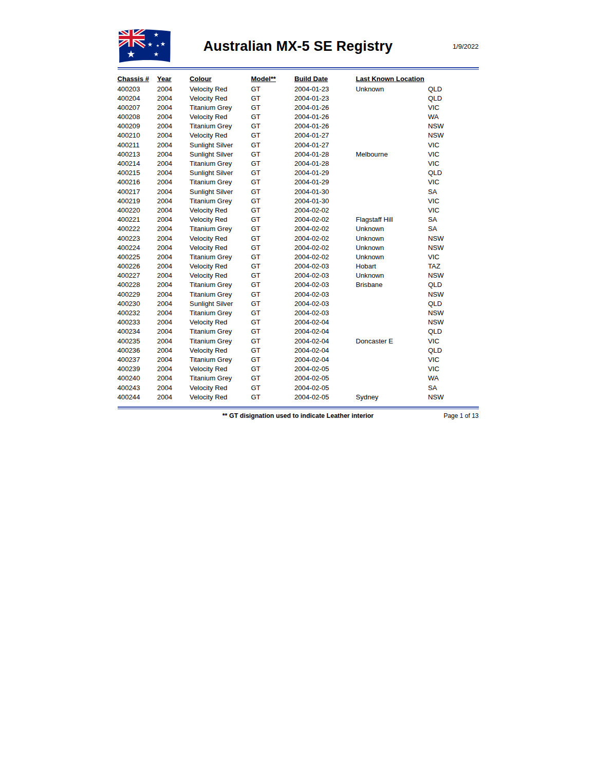Australian MX-5 SE Registry
1/9/2022
| Chassis # | Year | Colour | Model** | Build Date | Last Known Location |
| --- | --- | --- | --- | --- | --- |
| 400203 | 2004 | Velocity Red | GT | 2004-01-23 | Unknown | QLD |
| 400204 | 2004 | Velocity Red | GT | 2004-01-23 | | QLD |
| 400207 | 2004 | Titanium Grey | GT | 2004-01-26 | | VIC |
| 400208 | 2004 | Velocity Red | GT | 2004-01-26 | | WA |
| 400209 | 2004 | Titanium Grey | GT | 2004-01-26 | | NSW |
| 400210 | 2004 | Velocity Red | GT | 2004-01-27 | | NSW |
| 400211 | 2004 | Sunlight Silver | GT | 2004-01-27 | | VIC |
| 400213 | 2004 | Sunlight Silver | GT | 2004-01-28 | Melbourne | VIC |
| 400214 | 2004 | Titanium Grey | GT | 2004-01-28 | | VIC |
| 400215 | 2004 | Sunlight Silver | GT | 2004-01-29 | | QLD |
| 400216 | 2004 | Titanium Grey | GT | 2004-01-29 | | VIC |
| 400217 | 2004 | Sunlight Silver | GT | 2004-01-30 | | SA |
| 400219 | 2004 | Titanium Grey | GT | 2004-01-30 | | VIC |
| 400220 | 2004 | Velocity Red | GT | 2004-02-02 | | VIC |
| 400221 | 2004 | Velocity Red | GT | 2004-02-02 | Flagstaff Hill | SA |
| 400222 | 2004 | Titanium Grey | GT | 2004-02-02 | Unknown | SA |
| 400223 | 2004 | Velocity Red | GT | 2004-02-02 | Unknown | NSW |
| 400224 | 2004 | Velocity Red | GT | 2004-02-02 | Unknown | NSW |
| 400225 | 2004 | Titanium Grey | GT | 2004-02-02 | Unknown | VIC |
| 400226 | 2004 | Velocity Red | GT | 2004-02-03 | Hobart | TAZ |
| 400227 | 2004 | Velocity Red | GT | 2004-02-03 | Unknown | NSW |
| 400228 | 2004 | Titanium Grey | GT | 2004-02-03 | Brisbane | QLD |
| 400229 | 2004 | Titanium Grey | GT | 2004-02-03 | | NSW |
| 400230 | 2004 | Sunlight Silver | GT | 2004-02-03 | | QLD |
| 400232 | 2004 | Titanium Grey | GT | 2004-02-03 | | NSW |
| 400233 | 2004 | Velocity Red | GT | 2004-02-04 | | NSW |
| 400234 | 2004 | Titanium Grey | GT | 2004-02-04 | | QLD |
| 400235 | 2004 | Titanium Grey | GT | 2004-02-04 | Doncaster E | VIC |
| 400236 | 2004 | Velocity Red | GT | 2004-02-04 | | QLD |
| 400237 | 2004 | Titanium Grey | GT | 2004-02-04 | | VIC |
| 400239 | 2004 | Velocity Red | GT | 2004-02-05 | | VIC |
| 400240 | 2004 | Titanium Grey | GT | 2004-02-05 | | WA |
| 400243 | 2004 | Velocity Red | GT | 2004-02-05 | | SA |
| 400244 | 2004 | Velocity Red | GT | 2004-02-05 | Sydney | NSW |
** GT disignation used to indicate Leather interior
Page 1 of 13